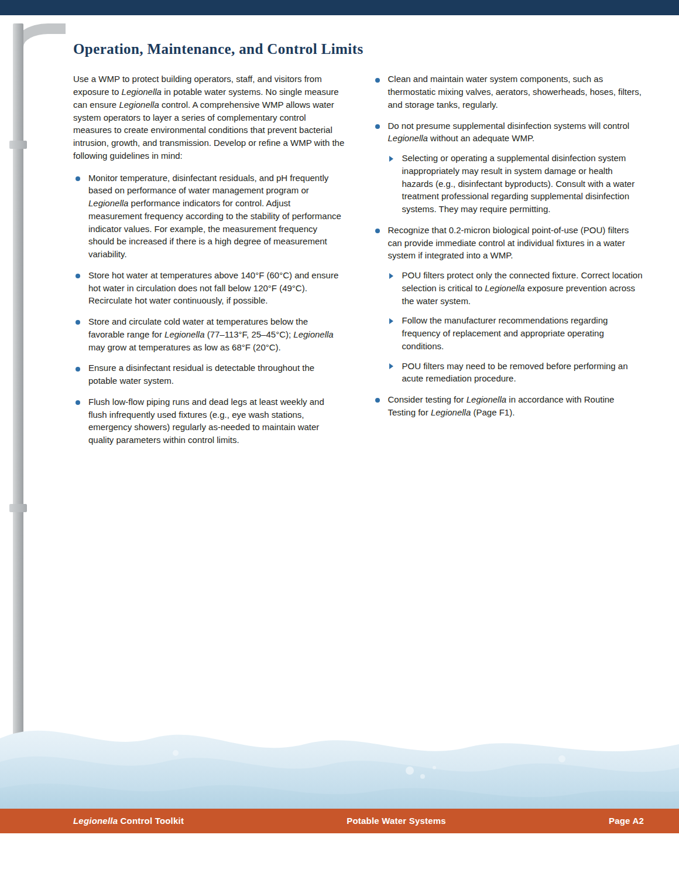Operation, Maintenance, and Control Limits
Use a WMP to protect building operators, staff, and visitors from exposure to Legionella in potable water systems. No single measure can ensure Legionella control. A comprehensive WMP allows water system operators to layer a series of complementary control measures to create environmental conditions that prevent bacterial intrusion, growth, and transmission. Develop or refine a WMP with the following guidelines in mind:
Monitor temperature, disinfectant residuals, and pH frequently based on performance of water management program or Legionella performance indicators for control. Adjust measurement frequency according to the stability of performance indicator values. For example, the measurement frequency should be increased if there is a high degree of measurement variability.
Store hot water at temperatures above 140°F (60°C) and ensure hot water in circulation does not fall below 120°F (49°C). Recirculate hot water continuously, if possible.
Store and circulate cold water at temperatures below the favorable range for Legionella (77–113°F, 25–45°C); Legionella may grow at temperatures as low as 68°F (20°C).
Ensure a disinfectant residual is detectable throughout the potable water system.
Flush low-flow piping runs and dead legs at least weekly and flush infrequently used fixtures (e.g., eye wash stations, emergency showers) regularly as-needed to maintain water quality parameters within control limits.
Clean and maintain water system components, such as thermostatic mixing valves, aerators, showerheads, hoses, filters, and storage tanks, regularly.
Do not presume supplemental disinfection systems will control Legionella without an adequate WMP.
Selecting or operating a supplemental disinfection system inappropriately may result in system damage or health hazards (e.g., disinfectant byproducts). Consult with a water treatment professional regarding supplemental disinfection systems. They may require permitting.
Recognize that 0.2-micron biological point-of-use (POU) filters can provide immediate control at individual fixtures in a water system if integrated into a WMP.
POU filters protect only the connected fixture. Correct location selection is critical to Legionella exposure prevention across the water system.
Follow the manufacturer recommendations regarding frequency of replacement and appropriate operating conditions.
POU filters may need to be removed before performing an acute remediation procedure.
Consider testing for Legionella in accordance with Routine Testing for Legionella (Page F1).
Legionella Control Toolkit
Potable Water Systems
Page A2